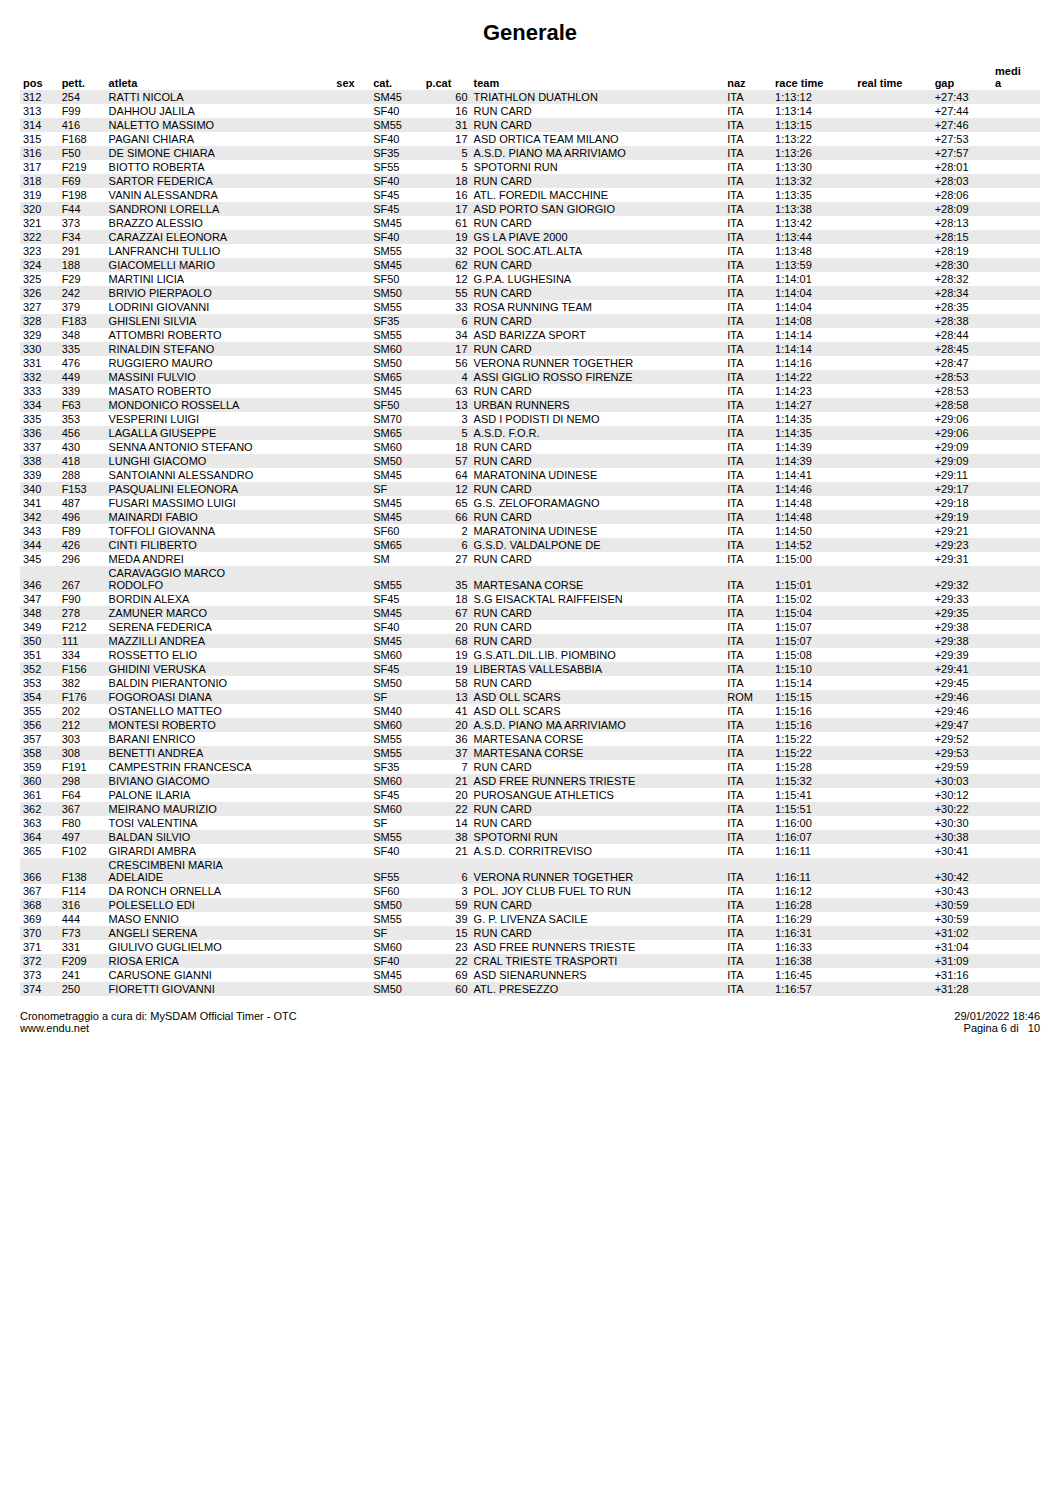Generale
| pos | pett. | atleta | sex | cat. | p.cat | team | naz | race time | real time | gap | medi a |
| --- | --- | --- | --- | --- | --- | --- | --- | --- | --- | --- | --- |
| 312 | 254 | RATTI NICOLA | | SM45 | 60 | TRIATHLON DUATHLON | ITA | 1:13:12 | | +27:43 | |
| 313 | F99 | DAHHOU JALILA | | SF40 | 16 | RUN CARD | ITA | 1:13:14 | | +27:44 | |
| 314 | 416 | NALETTO MASSIMO | | SM55 | 31 | RUN CARD | ITA | 1:13:15 | | +27:46 | |
| 315 | F168 | PAGANI CHIARA | | SF40 | 17 | ASD ORTICA TEAM MILANO | ITA | 1:13:22 | | +27:53 | |
| 316 | F50 | DE SIMONE CHIARA | | SF35 | 5 | A.S.D. PIANO MA ARRIVIAMO | ITA | 1:13:26 | | +27:57 | |
| 317 | F219 | BIOTTO ROBERTA | | SF55 | 5 | SPOTORNI RUN | ITA | 1:13:30 | | +28:01 | |
| 318 | F69 | SARTOR FEDERICA | | SF40 | 18 | RUN CARD | ITA | 1:13:32 | | +28:03 | |
| 319 | F198 | VANIN ALESSANDRA | | SF45 | 16 | ATL. FOREDIL MACCHINE | ITA | 1:13:35 | | +28:06 | |
| 320 | F44 | SANDRONI LORELLA | | SF45 | 17 | ASD PORTO SAN GIORGIO | ITA | 1:13:38 | | +28:09 | |
| 321 | 373 | BRAZZO ALESSIO | | SM45 | 61 | RUN CARD | ITA | 1:13:42 | | +28:13 | |
| 322 | F34 | CARAZZAI ELEONORA | | SF40 | 19 | GS LA PIAVE 2000 | ITA | 1:13:44 | | +28:15 | |
| 323 | 291 | LANFRANCHI TULLIO | | SM55 | 32 | POOL SOC.ATL.ALTA | ITA | 1:13:48 | | +28:19 | |
| 324 | 188 | GIACOMELLI MARIO | | SM45 | 62 | RUN CARD | ITA | 1:13:59 | | +28:30 | |
| 325 | F29 | MARTINI LICIA | | SF50 | 12 | G.P.A. LUGHESINA | ITA | 1:14:01 | | +28:32 | |
| 326 | 242 | BRIVIO PIERPAOLO | | SM50 | 55 | RUN CARD | ITA | 1:14:04 | | +28:34 | |
| 327 | 379 | LODRINI GIOVANNI | | SM55 | 33 | ROSA RUNNING TEAM | ITA | 1:14:04 | | +28:35 | |
| 328 | F183 | GHISLENI SILVIA | | SF35 | 6 | RUN CARD | ITA | 1:14:08 | | +28:38 | |
| 329 | 348 | ATTOMBRI ROBERTO | | SM55 | 34 | ASD BARIZZA SPORT | ITA | 1:14:14 | | +28:44 | |
| 330 | 335 | RINALDIN STEFANO | | SM60 | 17 | RUN CARD | ITA | 1:14:14 | | +28:45 | |
| 331 | 476 | RUGGIERO MAURO | | SM50 | 56 | VERONA RUNNER TOGETHER | ITA | 1:14:16 | | +28:47 | |
| 332 | 449 | MASSINI FULVIO | | SM65 | 4 | ASSI GIGLIO ROSSO FIRENZE | ITA | 1:14:22 | | +28:53 | |
| 333 | 339 | MASATO ROBERTO | | SM45 | 63 | RUN CARD | ITA | 1:14:23 | | +28:53 | |
| 334 | F63 | MONDONICO ROSSELLA | | SF50 | 13 | URBAN RUNNERS | ITA | 1:14:27 | | +28:58 | |
| 335 | 353 | VESPERINI LUIGI | | SM70 | 3 | ASD I PODISTI DI NEMO | ITA | 1:14:35 | | +29:06 | |
| 336 | 456 | LAGALLA GIUSEPPE | | SM65 | 5 | A.S.D. F.O.R. | ITA | 1:14:35 | | +29:06 | |
| 337 | 430 | SENNA ANTONIO STEFANO | | SM60 | 18 | RUN CARD | ITA | 1:14:39 | | +29:09 | |
| 338 | 418 | LUNGHI GIACOMO | | SM50 | 57 | RUN CARD | ITA | 1:14:39 | | +29:09 | |
| 339 | 288 | SANTOIANNI ALESSANDRO | | SM45 | 64 | MARATONINA UDINESE | ITA | 1:14:41 | | +29:11 | |
| 340 | F153 | PASQUALINI ELEONORA | | SF | 12 | RUN CARD | ITA | 1:14:46 | | +29:17 | |
| 341 | 487 | FUSARI MASSIMO LUIGI | | SM45 | 65 | G.S. ZELOFORAMAGNO | ITA | 1:14:48 | | +29:18 | |
| 342 | 496 | MAINARDI FABIO | | SM45 | 66 | RUN CARD | ITA | 1:14:48 | | +29:19 | |
| 343 | F89 | TOFFOLI GIOVANNA | | SF60 | 2 | MARATONINA UDINESE | ITA | 1:14:50 | | +29:21 | |
| 344 | 426 | CINTI FILIBERTO | | SM65 | 6 | G.S.D. VALDALPONE DE | ITA | 1:14:52 | | +29:23 | |
| 345 | 296 | MEDA ANDREI | | SM | 27 | RUN CARD | ITA | 1:15:00 | | +29:31 | |
| 346 | 267 | CARAVAGGIO MARCO RODOLFO | | SM55 | 35 | MARTESANA CORSE | ITA | 1:15:01 | | +29:32 | |
| 347 | F90 | BORDIN ALEXA | | SF45 | 18 | S.G EISACKTAL RAIFFEISEN | ITA | 1:15:02 | | +29:33 | |
| 348 | 278 | ZAMUNER MARCO | | SM45 | 67 | RUN CARD | ITA | 1:15:04 | | +29:35 | |
| 349 | F212 | SERENA FEDERICA | | SF40 | 20 | RUN CARD | ITA | 1:15:07 | | +29:38 | |
| 350 | 111 | MAZZILLI ANDREA | | SM45 | 68 | RUN CARD | ITA | 1:15:07 | | +29:38 | |
| 351 | 334 | ROSSETTO ELIO | | SM60 | 19 | G.S.ATL.DIL.LIB. PIOMBINO | ITA | 1:15:08 | | +29:39 | |
| 352 | F156 | GHIDINI VERUSKA | | SF45 | 19 | LIBERTAS VALLESABBIA | ITA | 1:15:10 | | +29:41 | |
| 353 | 382 | BALDIN PIERANTONIO | | SM50 | 58 | RUN CARD | ITA | 1:15:14 | | +29:45 | |
| 354 | F176 | FOGOROASI DIANA | | SF | 13 | ASD OLL SCARS | ROM | 1:15:15 | | +29:46 | |
| 355 | 202 | OSTANELLO MATTEO | | SM40 | 41 | ASD OLL SCARS | ITA | 1:15:16 | | +29:46 | |
| 356 | 212 | MONTESI ROBERTO | | SM60 | 20 | A.S.D. PIANO MA ARRIVIAMO | ITA | 1:15:16 | | +29:47 | |
| 357 | 303 | BARANI ENRICO | | SM55 | 36 | MARTESANA CORSE | ITA | 1:15:22 | | +29:52 | |
| 358 | 308 | BENETTI ANDREA | | SM55 | 37 | MARTESANA CORSE | ITA | 1:15:22 | | +29:53 | |
| 359 | F191 | CAMPESTRIN FRANCESCA | | SF35 | 7 | RUN CARD | ITA | 1:15:28 | | +29:59 | |
| 360 | 298 | BIVIANO GIACOMO | | SM60 | 21 | ASD FREE RUNNERS TRIESTE | ITA | 1:15:32 | | +30:03 | |
| 361 | F64 | PALONE ILARIA | | SF45 | 20 | PUROSANGUE ATHLETICS | ITA | 1:15:41 | | +30:12 | |
| 362 | 367 | MEIRANO MAURIZIO | | SM60 | 22 | RUN CARD | ITA | 1:15:51 | | +30:22 | |
| 363 | F80 | TOSI VALENTINA | | SF | 14 | RUN CARD | ITA | 1:16:00 | | +30:30 | |
| 364 | 497 | BALDAN SILVIO | | SM55 | 38 | SPOTORNI RUN | ITA | 1:16:07 | | +30:38 | |
| 365 | F102 | GIRARDI AMBRA | | SF40 | 21 | A.S.D. CORRITREVISO | ITA | 1:16:11 | | +30:41 | |
| 366 | F138 | CRESCIMBENI MARIA ADELAIDE | | SF55 | 6 | VERONA RUNNER TOGETHER | ITA | 1:16:11 | | +30:42 | |
| 367 | F114 | DA RONCH ORNELLA | | SF60 | 3 | POL. JOY CLUB FUEL TO RUN | ITA | 1:16:12 | | +30:43 | |
| 368 | 316 | POLESELLO EDI | | SM50 | 59 | RUN CARD | ITA | 1:16:28 | | +30:59 | |
| 369 | 444 | MASO ENNIO | | SM55 | 39 | G. P. LIVENZA SACILE | ITA | 1:16:29 | | +30:59 | |
| 370 | F73 | ANGELI SERENA | | SF | 15 | RUN CARD | ITA | 1:16:31 | | +31:02 | |
| 371 | 331 | GIULIVO GUGLIELMO | | SM60 | 23 | ASD FREE RUNNERS TRIESTE | ITA | 1:16:33 | | +31:04 | |
| 372 | F209 | RIOSA ERICA | | SF40 | 22 | CRAL TRIESTE TRASPORTI | ITA | 1:16:38 | | +31:09 | |
| 373 | 241 | CARUSONE GIANNI | | SM45 | 69 | ASD SIENARUNNERS | ITA | 1:16:45 | | +31:16 | |
| 374 | 250 | FIORETTI GIOVANNI | | SM50 | 60 | ATL. PRESEZZO | ITA | 1:16:57 | | +31:28 | |
29/01/2022 18:46
Pagina 6 di 10
Cronometraggio a cura di: MySDAM Official Timer - OTC
www.endu.net